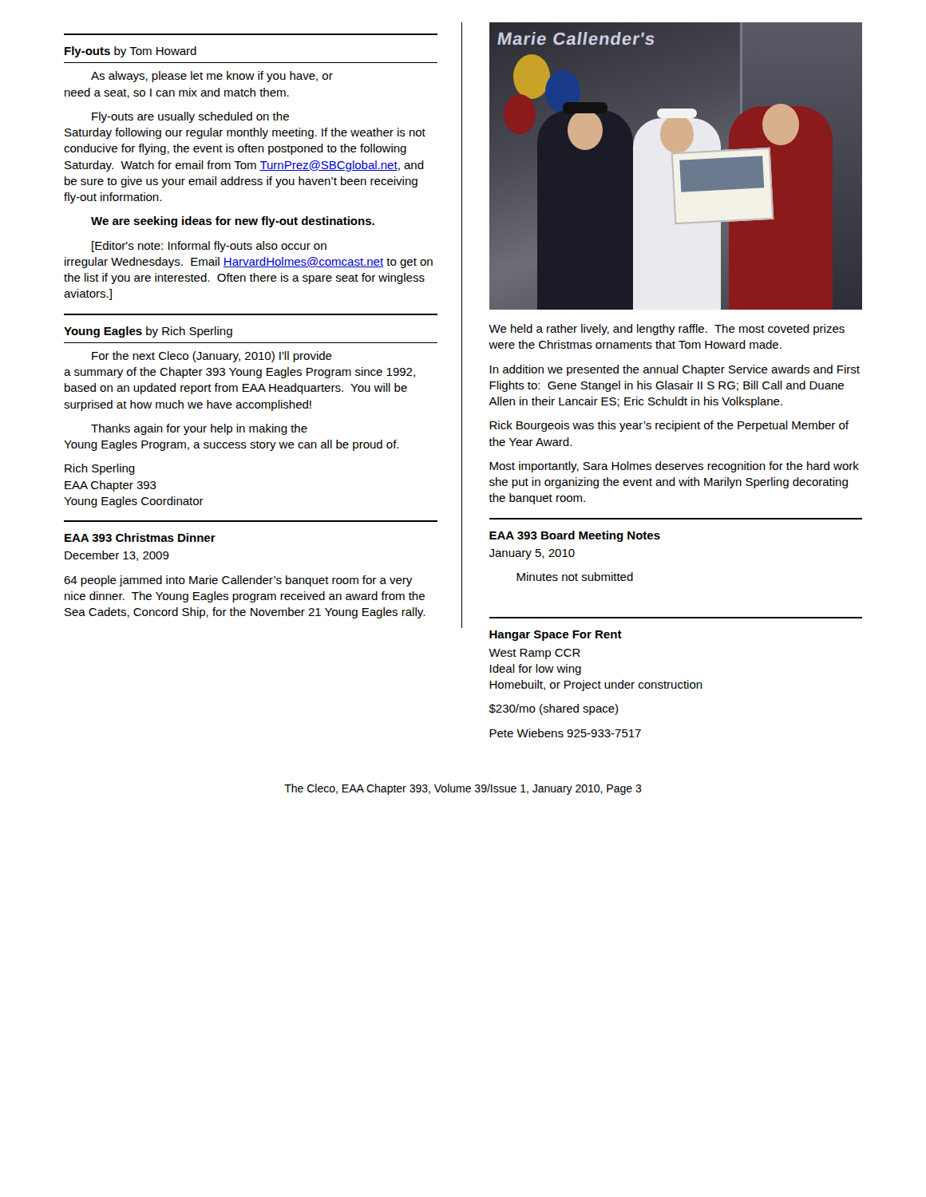Fly-outs by Tom Howard
As always, please let me know if you have, or
need a seat, so I can mix and match them.
Fly-outs are usually scheduled on the
Saturday following our regular monthly meeting. If the weather is not conducive for flying, the event is often postponed to the following Saturday. Watch for email from Tom TurnPrez@SBCglobal.net, and be sure to give us your email address if you haven’t been receiving fly-out information.
We are seeking ideas for new fly-out destinations.
[Editor's note: Informal fly-outs also occur on
irregular Wednesdays. Email HarvardHolmes@comcast.net to get on the list if you are interested. Often there is a spare seat for wingless aviators.]
Young Eagles by Rich Sperling
For the next Cleco (January, 2010) I'll provide
a summary of the Chapter 393 Young Eagles Program since 1992, based on an updated report from EAA Headquarters. You will be surprised at how much we have accomplished!
Thanks again for your help in making the
Young Eagles Program, a success story we can all be proud of.
Rich Sperling
EAA Chapter 393
Young Eagles Coordinator
EAA 393 Christmas Dinner
December 13, 2009
64 people jammed into Marie Callender’s banquet room for a very nice dinner. The Young Eagles program received an award from the Sea Cadets, Concord Ship, for the November 21 Young Eagles rally.
Marie Callender's
We held a rather lively, and lengthy raffle. The most coveted prizes were the Christmas ornaments that Tom Howard made.
In addition we presented the annual Chapter Service awards and First Flights to: Gene Stangel in his Glasair II S RG; Bill Call and Duane Allen in their Lancair ES; Eric Schuldt in his Volksplane.
Rick Bourgeois was this year’s recipient of the Perpetual Member of the Year Award.
Most importantly, Sara Holmes deserves recognition for the hard work she put in organizing the event and with Marilyn Sperling decorating the banquet room.
EAA 393 Board Meeting Notes
January 5, 2010
Minutes not submitted
Hangar Space For Rent
West Ramp CCR
Ideal for low wing
Homebuilt, or Project under construction
$230/mo (shared space)
Pete Wiebens 925-933-7517
The Cleco, EAA Chapter 393, Volume 39/Issue 1, January 2010, Page 3